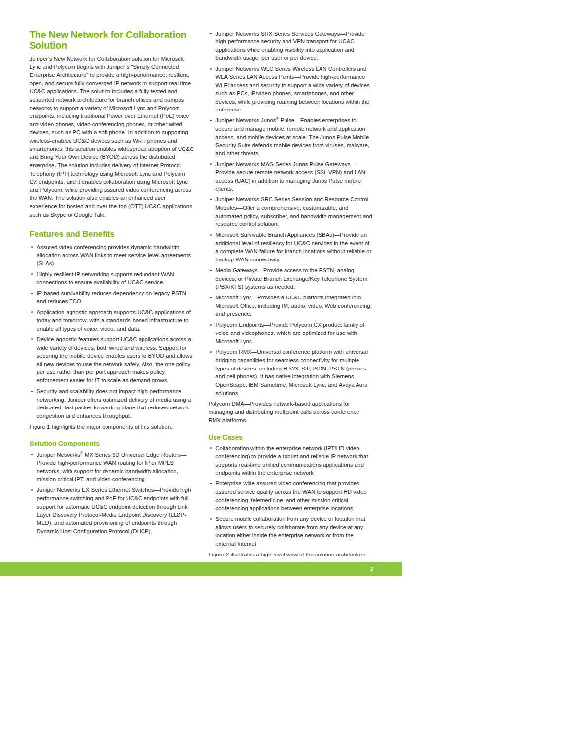The New Network for Collaboration Solution
Juniper’s New Network for Collaboration solution for Microsoft Lync and Polycom begins with Juniper’s “Simply Connected Enterprise Architecture” to provide a high-performance, resilient, open, and secure fully converged IP network to support real-time UC&C applications. The solution includes a fully tested and supported network architecture for branch offices and campus networks to support a variety of Microsoft Lync and Polycom endpoints, including traditional Power over Ethernet (PoE) voice and video phones, video conferencing phones, or other wired devices, such as PC with a soft phone. In addition to supporting wireless-enabled UC&C devices such as Wi-Fi phones and smartphones, this solution enables widespread adoption of UC&C and Bring Your Own Device (BYOD) across the distributed enterprise. The solution includes delivery of Internet Protocol Telephony (IPT) technology using Microsoft Lync and Polycom CX endpoints, and it enables collaboration using Microsoft Lync and Polycom, while providing assured video conferencing across the WAN. The solution also enables an enhanced user experience for hosted and over-the-top (OTT) UC&C applications such as Skype or Google Talk.
Features and Benefits
Assured video conferencing provides dynamic bandwidth allocation across WAN links to meet service-level agreements (SLAs).
Highly resilient IP networking supports redundant WAN connections to ensure availability of UC&C service.
IP-based survivability reduces dependency on legacy PSTN and reduces TCO.
Application-agnostic approach supports UC&C applications of today and tomorrow, with a standards-based infrastructure to enable all types of voice, video, and data.
Device-agnostic features support UC&C applications across a wide variety of devices, both wired and wireless. Support for securing the mobile device enables users to BYOD and allows all new devices to use the network safely. Also, the one policy per use rather than per port approach makes policy enforcement easier for IT to scale as demand grows.
Security and scalability does not impact high-performance networking. Juniper offers optimized delivery of media using a dedicated, fast packet-forwarding plane that reduces network congestion and enhances throughput.
Figure 1 highlights the major components of this solution.
Solution Components
Juniper Networks® MX Series 3D Universal Edge Routers—Provide high-performance WAN routing for IP or MPLS networks, with support for dynamic bandwidth allocation, mission critical IPT, and video conferencing.
Juniper Networks EX Series Ethernet Switches—Provide high performance switching and PoE for UC&C endpoints with full support for automatic UC&C endpoint detection through Link Layer Discovery Protocol-Media Endpoint Discovery (LLDP-MED), and automated provisioning of endpoints through Dynamic Host Configuration Protocol (DHCP).
Juniper Networks SRX Series Services Gateways—Provide high performance security and VPN transport for UC&C applications while enabling visibility into application and bandwidth usage, per user or per device.
Juniper Networks WLC Series Wireless LAN Controllers and WLA Series LAN Access Points—Provide high-performance Wi-Fi access and security to support a wide variety of devices such as PCs, IP/video phones, smartphones, and other devices, while providing roaming between locations within the enterprise.
Juniper Networks Junos® Pulse—Enables enterprises to secure and manage mobile, remote network and application access, and mobile devices at scale. The Junos Pulse Mobile Security Suite defends mobile devices from viruses, malware, and other threats.
Juniper Networks MAG Series Junos Pulse Gateways—Provide secure remote network access (SSL VPN) and LAN access (UAC) in addition to managing Junos Pulse mobile clients.
Juniper Networks SRC Series Session and Resource Control Modules—Offer a comprehensive, customizable, and automated policy, subscriber, and bandwidth management and resource control solution.
Microsoft Survivable Branch Appliances (SBAs)—Provide an additional level of resiliency for UC&C services in the event of a complete WAN failure for branch locations without reliable or backup WAN connectivity.
Media Gateways—Provide access to the PSTN, analog devices, or Private Branch Exchange/Key Telephone System (PBX/KTS) systems as needed.
Microsoft Lync—Provides a UC&C platform integrated into Microsoft Office, including IM, audio, video, Web conferencing, and presence.
Polycom Endpoints—Provide Polycom CX product family of voice and videophones, which are optimized for use with Microsoft Lync.
Polycom RMX—Universal conference platform with universal bridging capabilities for seamless connectivity for multiple types of devices, including H.323, SIP, ISDN, PSTN (phones and cell phones). It has native integration with Siemens OpenScape, IBM Sametime, Microsoft Lync, and Avaya Aura solutions.
Polycom DMA—Provides network-based applications for managing and distributing multipoint calls across conference RMX platforms.
Use Cases
Collaboration within the enterprise network (IPT/HD video conferencing) to provide a robust and reliable IP network that supports real-time unified communications applications and endpoints within the enterprise network
Enterprise-wide assured video conferencing that provides assured service quality across the WAN to support HD video conferencing, telemedicine, and other mission critical conferencing applications between enterprise locations
Secure mobile collaboration from any device or location that allows users to securely collaborate from any device at any location either inside the enterprise network or from the external Internet
Figure 2 illustrates a high-level view of the solution architecture.
3